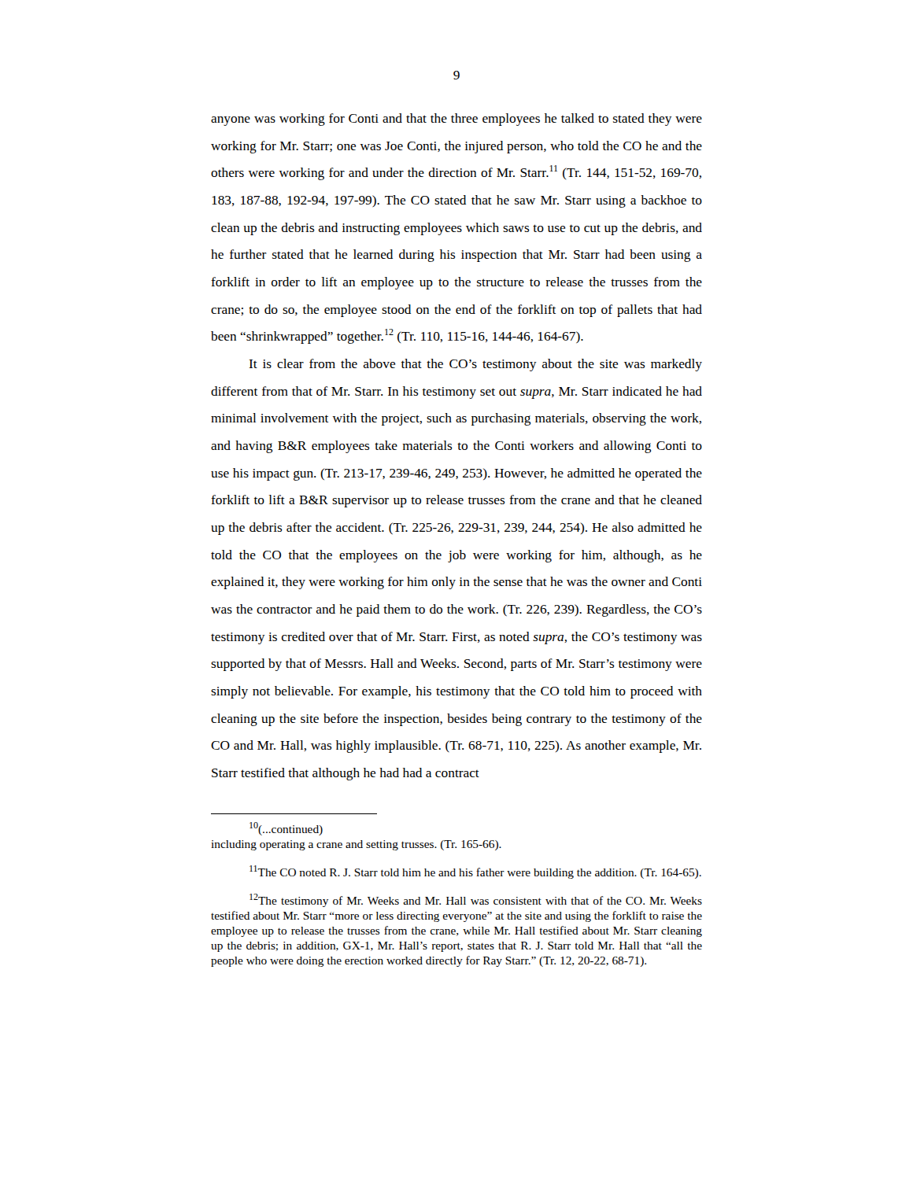9
anyone was working for Conti and that the three employees he talked to stated they were working for Mr. Starr; one was Joe Conti, the injured person, who told the CO he and the others were working for and under the direction of Mr. Starr.11 (Tr. 144, 151-52, 169-70, 183, 187-88, 192-94, 197-99). The CO stated that he saw Mr. Starr using a backhoe to clean up the debris and instructing employees which saws to use to cut up the debris, and he further stated that he learned during his inspection that Mr. Starr had been using a forklift in order to lift an employee up to the structure to release the trusses from the crane; to do so, the employee stood on the end of the forklift on top of pallets that had been “shrinkwrapped” together.12 (Tr. 110, 115-16, 144-46, 164-67).
It is clear from the above that the CO’s testimony about the site was markedly different from that of Mr. Starr. In his testimony set out supra, Mr. Starr indicated he had minimal involvement with the project, such as purchasing materials, observing the work, and having B&R employees take materials to the Conti workers and allowing Conti to use his impact gun. (Tr. 213-17, 239-46, 249, 253). However, he admitted he operated the forklift to lift a B&R supervisor up to release trusses from the crane and that he cleaned up the debris after the accident. (Tr. 225-26, 229-31, 239, 244, 254). He also admitted he told the CO that the employees on the job were working for him, although, as he explained it, they were working for him only in the sense that he was the owner and Conti was the contractor and he paid them to do the work. (Tr. 226, 239). Regardless, the CO’s testimony is credited over that of Mr. Starr. First, as noted supra, the CO’s testimony was supported by that of Messrs. Hall and Weeks. Second, parts of Mr. Starr’s testimony were simply not believable. For example, his testimony that the CO told him to proceed with cleaning up the site before the inspection, besides being contrary to the testimony of the CO and Mr. Hall, was highly implausible. (Tr. 68-71, 110, 225). As another example, Mr. Starr testified that although he had had a contract
10(...continued)
including operating a crane and setting trusses. (Tr. 165-66).
11The CO noted R. J. Starr told him he and his father were building the addition. (Tr. 164-65).
12The testimony of Mr. Weeks and Mr. Hall was consistent with that of the CO. Mr. Weeks testified about Mr. Starr “more or less directing everyone” at the site and using the forklift to raise the employee up to release the trusses from the crane, while Mr. Hall testified about Mr. Starr cleaning up the debris; in addition, GX-1, Mr. Hall’s report, states that R. J. Starr told Mr. Hall that “all the people who were doing the erection worked directly for Ray Starr.” (Tr. 12, 20-22, 68-71).